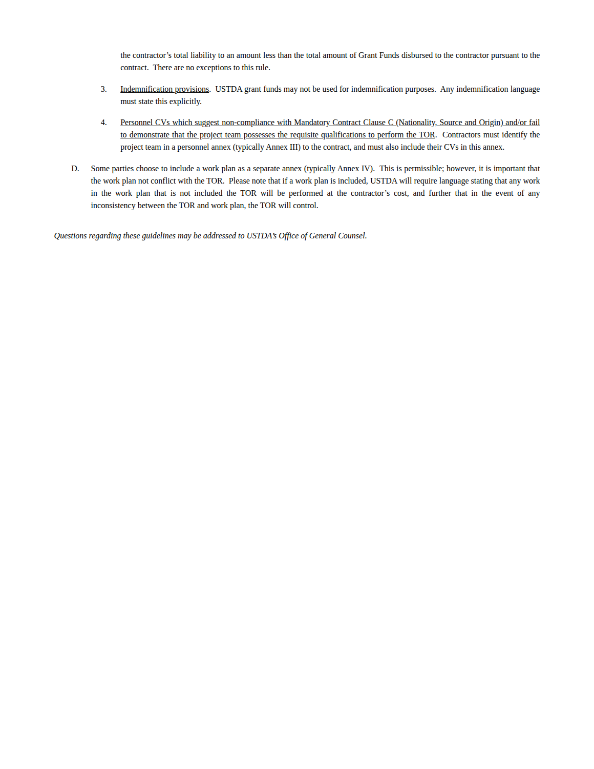the contractor’s total liability to an amount less than the total amount of Grant Funds disbursed to the contractor pursuant to the contract. There are no exceptions to this rule.
3.
Indemnification provisions. USTDA grant funds may not be used for indemnification purposes. Any indemnification language must state this explicitly.
4.
Personnel CVs which suggest non-compliance with Mandatory Contract Clause C (Nationality, Source and Origin) and/or fail to demonstrate that the project team possesses the requisite qualifications to perform the TOR. Contractors must identify the project team in a personnel annex (typically Annex III) to the contract, and must also include their CVs in this annex.
D.
Some parties choose to include a work plan as a separate annex (typically Annex IV). This is permissible; however, it is important that the work plan not conflict with the TOR. Please note that if a work plan is included, USTDA will require language stating that any work in the work plan that is not included the TOR will be performed at the contractor’s cost, and further that in the event of any inconsistency between the TOR and work plan, the TOR will control.
Questions regarding these guidelines may be addressed to USTDA’s Office of General Counsel.